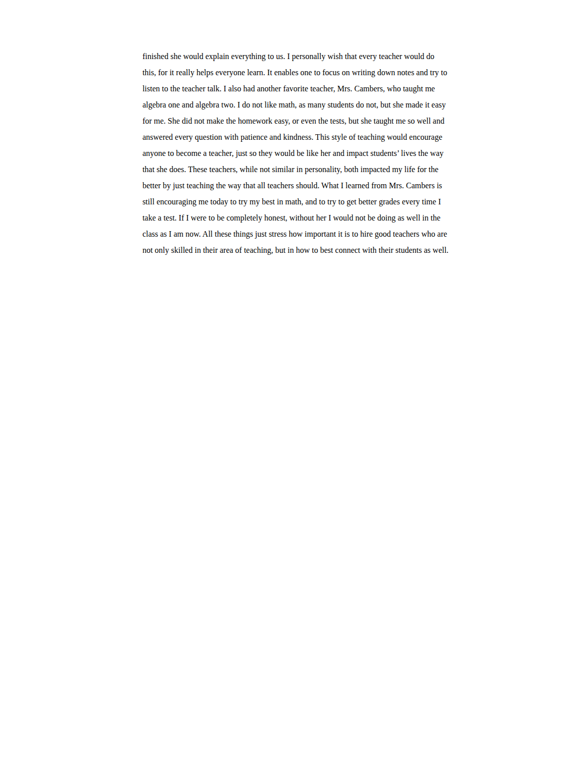finished she would explain everything to us. I personally wish that every teacher would do this, for it really helps everyone learn. It enables one to focus on writing down notes and try to listen to the teacher talk. I also had another favorite teacher, Mrs. Cambers, who taught me algebra one and algebra two. I do not like math, as many students do not, but she made it easy for me. She did not make the homework easy, or even the tests, but she taught me so well and answered every question with patience and kindness. This style of teaching would encourage anyone to become a teacher, just so they would be like her and impact students’ lives the way that she does. These teachers, while not similar in personality, both impacted my life for the better by just teaching the way that all teachers should. What I learned from Mrs. Cambers is still encouraging me today to try my best in math, and to try to get better grades every time I take a test. If I were to be completely honest, without her I would not be doing as well in the class as I am now. All these things just stress how important it is to hire good teachers who are not only skilled in their area of teaching, but in how to best connect with their students as well.